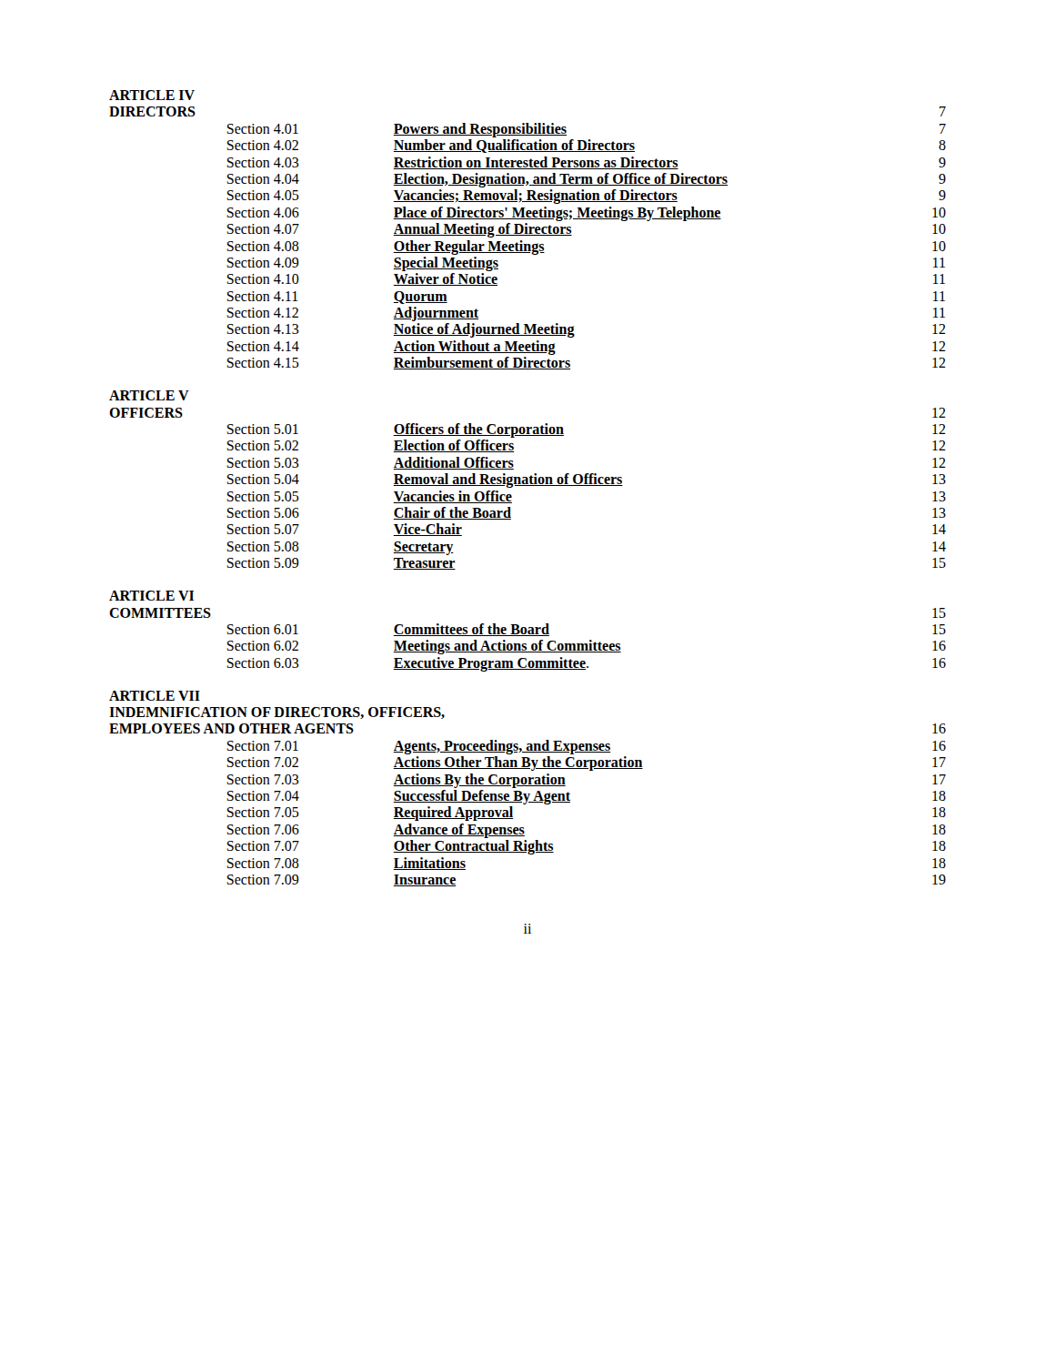| ARTICLE IV | |
| DIRECTORS | | | 7 |
| | Section 4.01 | Powers and Responsibilities | 7 |
| | Section 4.02 | Number and Qualification of Directors | 8 |
| | Section 4.03 | Restriction on Interested Persons as Directors | 9 |
| | Section 4.04 | Election, Designation, and Term of Office of Directors | 9 |
| | Section 4.05 | Vacancies; Removal; Resignation of Directors | 9 |
| | Section 4.06 | Place of Directors' Meetings; Meetings By Telephone | 10 |
| | Section 4.07 | Annual Meeting of Directors | 10 |
| | Section 4.08 | Other Regular Meetings | 10 |
| | Section 4.09 | Special Meetings | 11 |
| | Section 4.10 | Waiver of Notice | 11 |
| | Section 4.11 | Quorum | 11 |
| | Section 4.12 | Adjournment | 11 |
| | Section 4.13 | Notice of Adjourned Meeting | 12 |
| | Section 4.14 | Action Without a Meeting | 12 |
| | Section 4.15 | Reimbursement of Directors | 12 |
| ARTICLE V | |
| OFFICERS | | | 12 |
| | Section 5.01 | Officers of the Corporation | 12 |
| | Section 5.02 | Election of Officers | 12 |
| | Section 5.03 | Additional Officers | 12 |
| | Section 5.04 | Removal and Resignation of Officers | 13 |
| | Section 5.05 | Vacancies in Office | 13 |
| | Section 5.06 | Chair of the Board | 13 |
| | Section 5.07 | Vice-Chair | 14 |
| | Section 5.08 | Secretary | 14 |
| | Section 5.09 | Treasurer | 15 |
| ARTICLE VI | |
| COMMITTEES | | | 15 |
| | Section 6.01 | Committees of the Board | 15 |
| | Section 6.02 | Meetings and Actions of Committees | 16 |
| | Section 6.03 | Executive Program Committee . | 16 |
| ARTICLE VII | |
| INDEMNIFICATION OF DIRECTORS, OFFICERS, | |
| EMPLOYEES AND OTHER AGENTS | 16 |
| | Section 7.01 | Agents, Proceedings, and Expenses | 16 |
| | Section 7.02 | Actions Other Than By the Corporation | 17 |
| | Section 7.03 | Actions By the Corporation | 17 |
| | Section 7.04 | Successful Defense By Agent | 18 |
| | Section 7.05 | Required Approval | 18 |
| | Section 7.06 | Advance of Expenses | 18 |
| | Section 7.07 | Other Contractual Rights | 18 |
| | Section 7.08 | Limitations | 18 |
| | Section 7.09 | Insurance | 19 |
ii